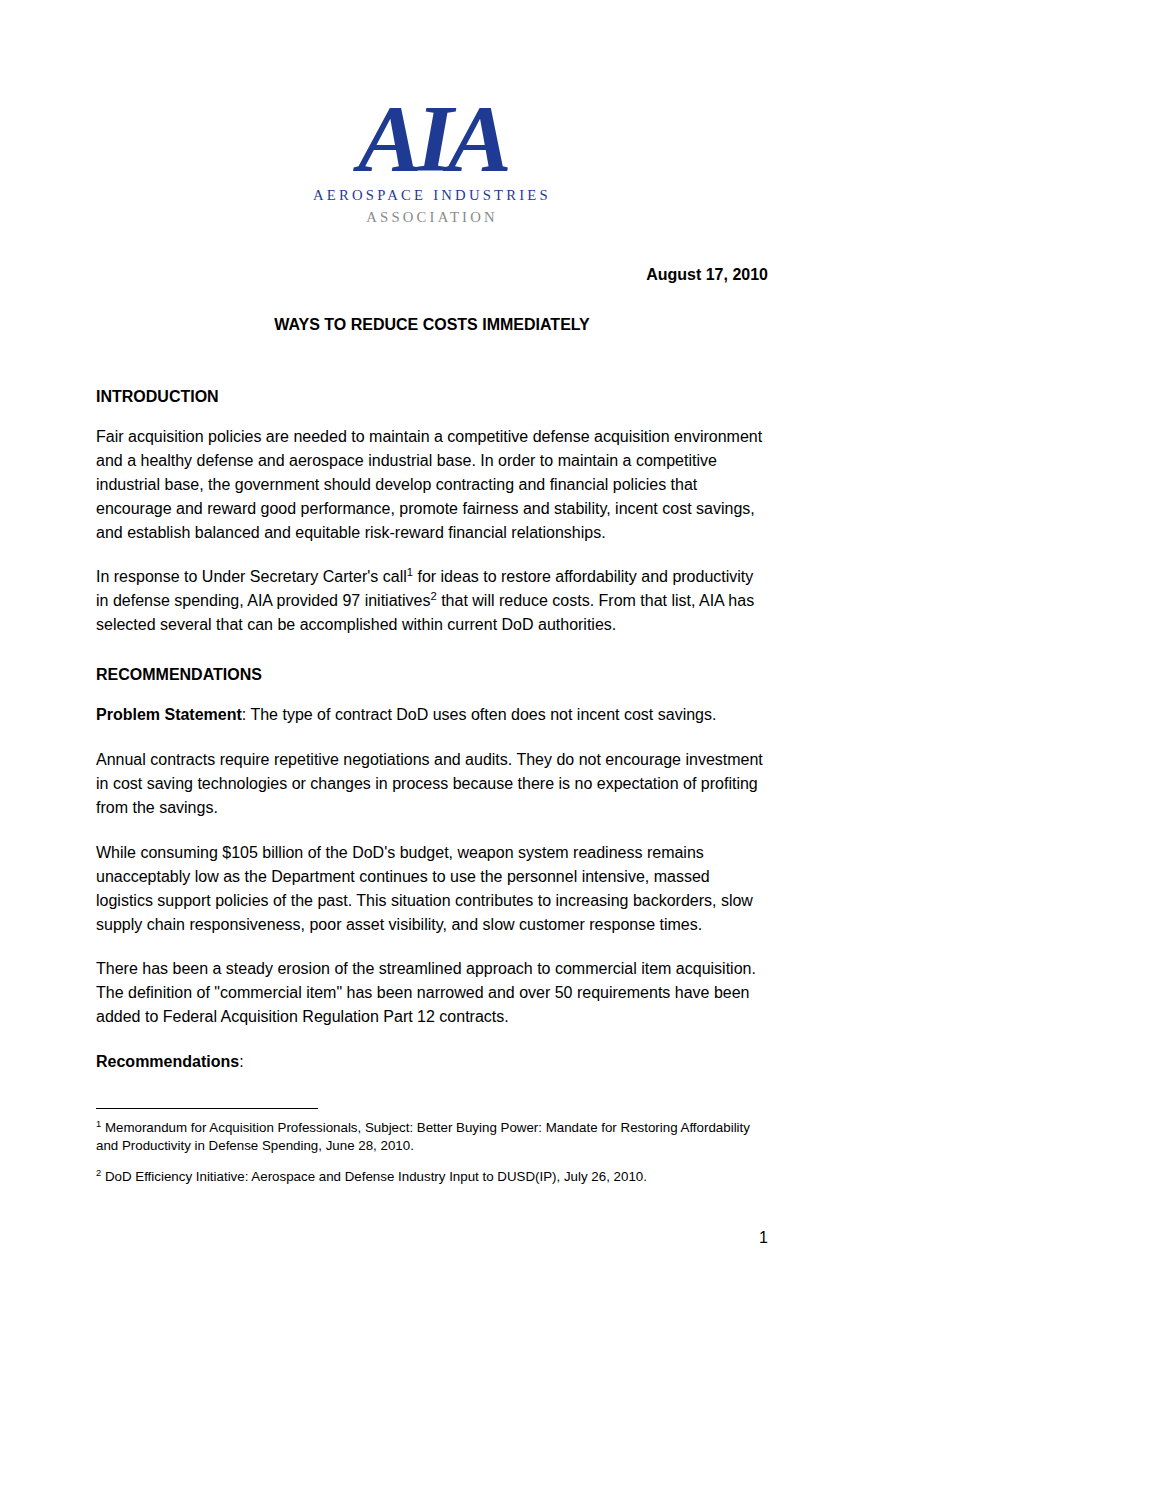AIA
AEROSPACE INDUSTRIES
ASSOCIATION
August 17, 2010
WAYS TO REDUCE COSTS IMMEDIATELY
INTRODUCTION
Fair acquisition policies are needed to maintain a competitive defense acquisition environment and a healthy defense and aerospace industrial base. In order to maintain a competitive industrial base, the government should develop contracting and financial policies that encourage and reward good performance, promote fairness and stability, incent cost savings, and establish balanced and equitable risk-reward financial relationships.
In response to Under Secretary Carter's call1 for ideas to restore affordability and productivity in defense spending, AIA provided 97 initiatives2 that will reduce costs. From that list, AIA has selected several that can be accomplished within current DoD authorities.
RECOMMENDATIONS
Problem Statement: The type of contract DoD uses often does not incent cost savings.
Annual contracts require repetitive negotiations and audits. They do not encourage investment in cost saving technologies or changes in process because there is no expectation of profiting from the savings.
While consuming $105 billion of the DoD's budget, weapon system readiness remains unacceptably low as the Department continues to use the personnel intensive, massed logistics support policies of the past. This situation contributes to increasing backorders, slow supply chain responsiveness, poor asset visibility, and slow customer response times.
There has been a steady erosion of the streamlined approach to commercial item acquisition. The definition of "commercial item" has been narrowed and over 50 requirements have been added to Federal Acquisition Regulation Part 12 contracts.
Recommendations:
1 Memorandum for Acquisition Professionals, Subject: Better Buying Power: Mandate for Restoring Affordability and Productivity in Defense Spending, June 28, 2010.
2 DoD Efficiency Initiative: Aerospace and Defense Industry Input to DUSD(IP), July 26, 2010.
1